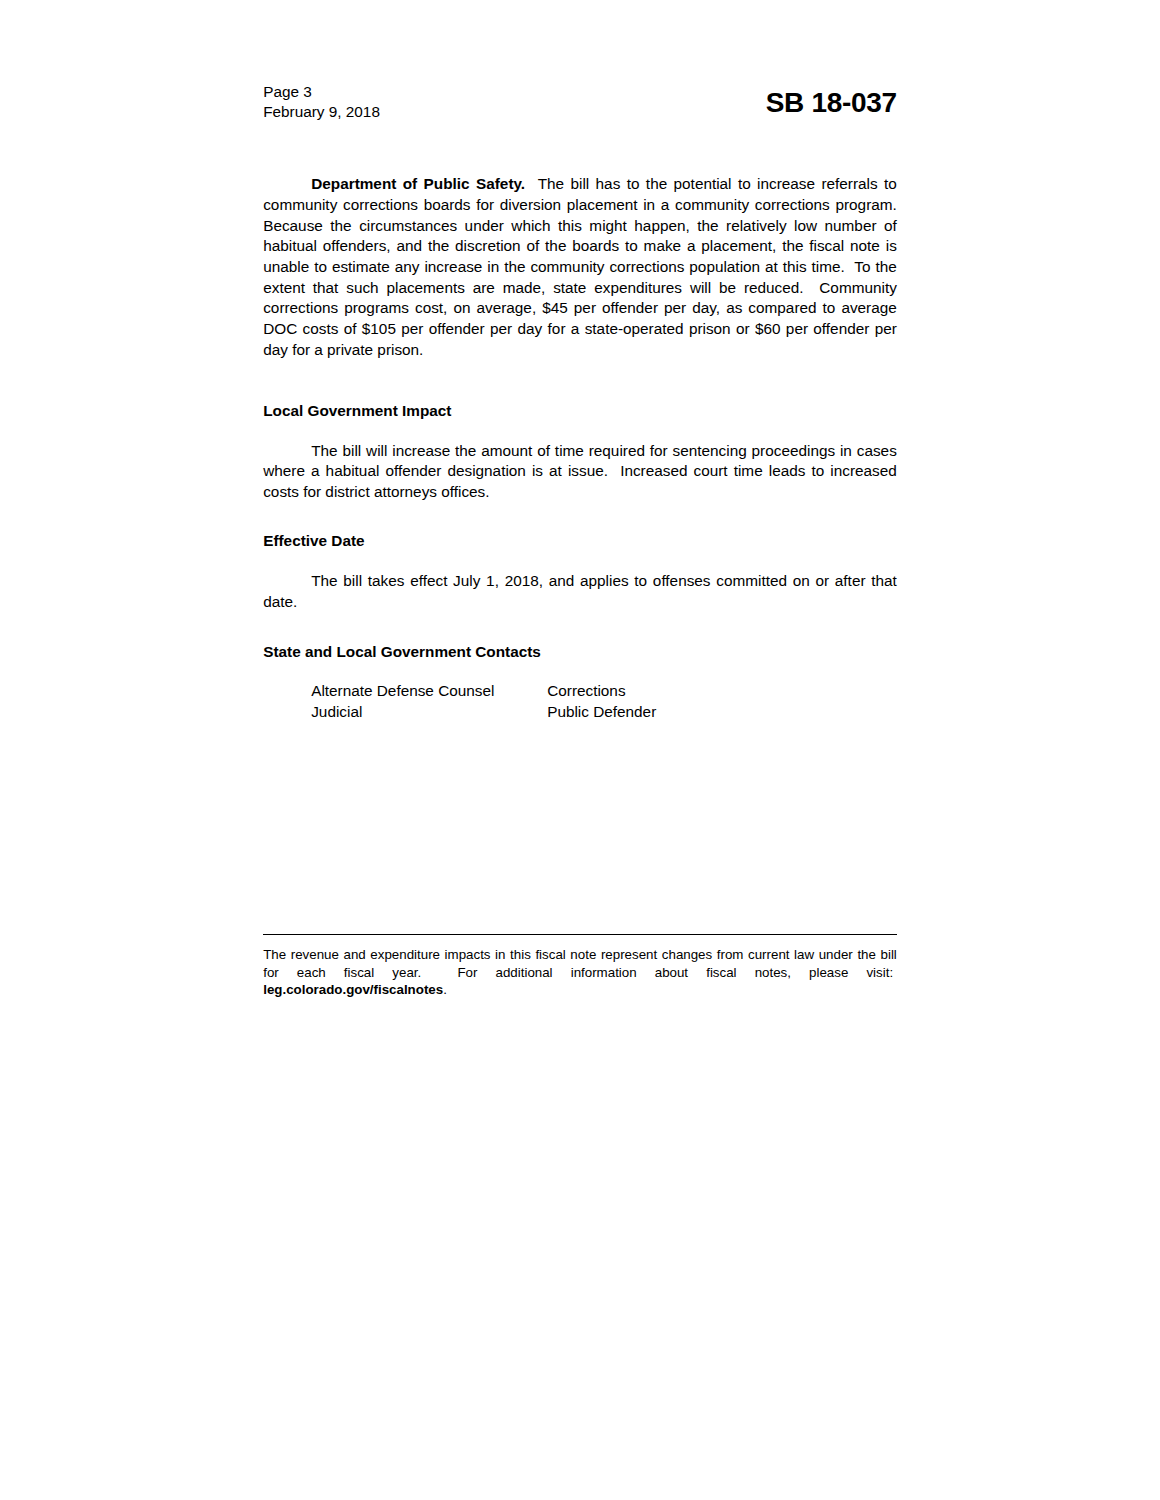Page 3
February 9, 2018
SB 18-037
Department of Public Safety. The bill has to the potential to increase referrals to community corrections boards for diversion placement in a community corrections program. Because the circumstances under which this might happen, the relatively low number of habitual offenders, and the discretion of the boards to make a placement, the fiscal note is unable to estimate any increase in the community corrections population at this time. To the extent that such placements are made, state expenditures will be reduced. Community corrections programs cost, on average, $45 per offender per day, as compared to average DOC costs of $105 per offender per day for a state-operated prison or $60 per offender per day for a private prison.
Local Government Impact
The bill will increase the amount of time required for sentencing proceedings in cases where a habitual offender designation is at issue. Increased court time leads to increased costs for district attorneys offices.
Effective Date
The bill takes effect July 1, 2018, and applies to offenses committed on or after that date.
State and Local Government Contacts
| Alternate Defense Counsel | Corrections |
| Judicial | Public Defender |
The revenue and expenditure impacts in this fiscal note represent changes from current law under the bill for each fiscal year. For additional information about fiscal notes, please visit: leg.colorado.gov/fiscalnotes.